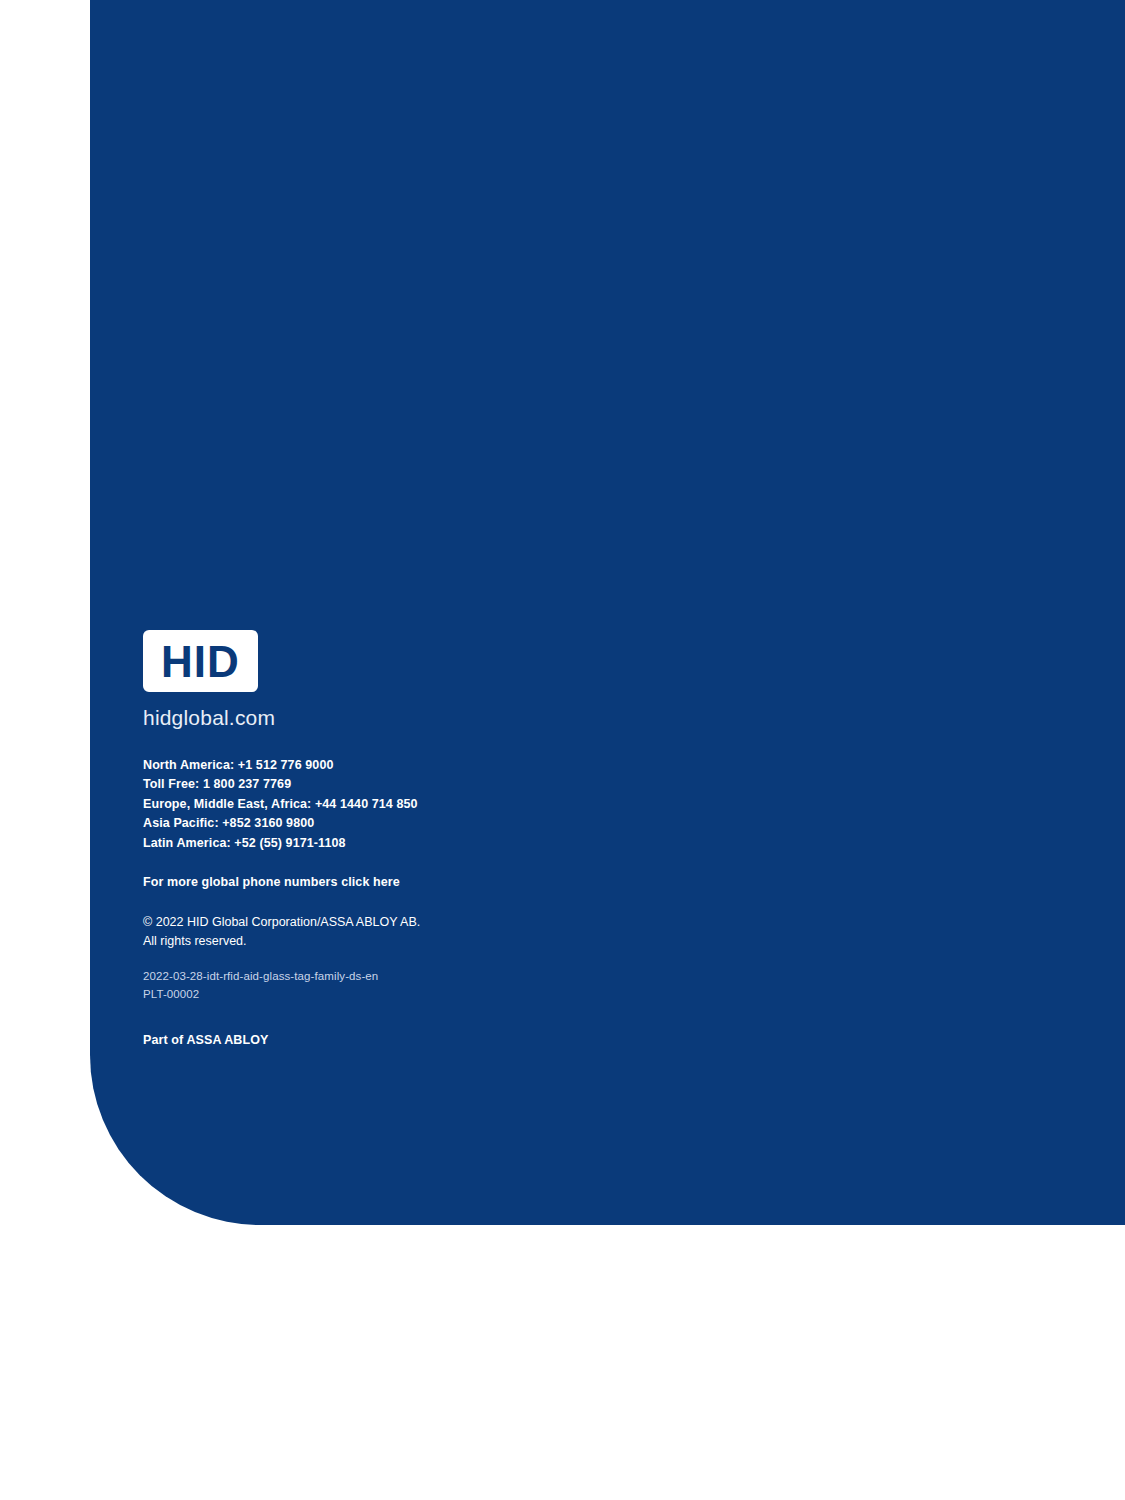HID
hidglobal.com
North America: +1 512 776 9000 Toll Free: 1 800 237 7769 Europe, Middle East, Africa: +44 1440 714 850 Asia Pacific: +852 3160 9800 Latin America: +52 (55) 9171-1108
For more global phone numbers click here
© 2022 HID Global Corporation/ASSA ABLOY AB.
All rights reserved.
2022-03-28-idt-rfid-aid-glass-tag-family-ds-en
PLT-00002
Part of ASSA ABLOY